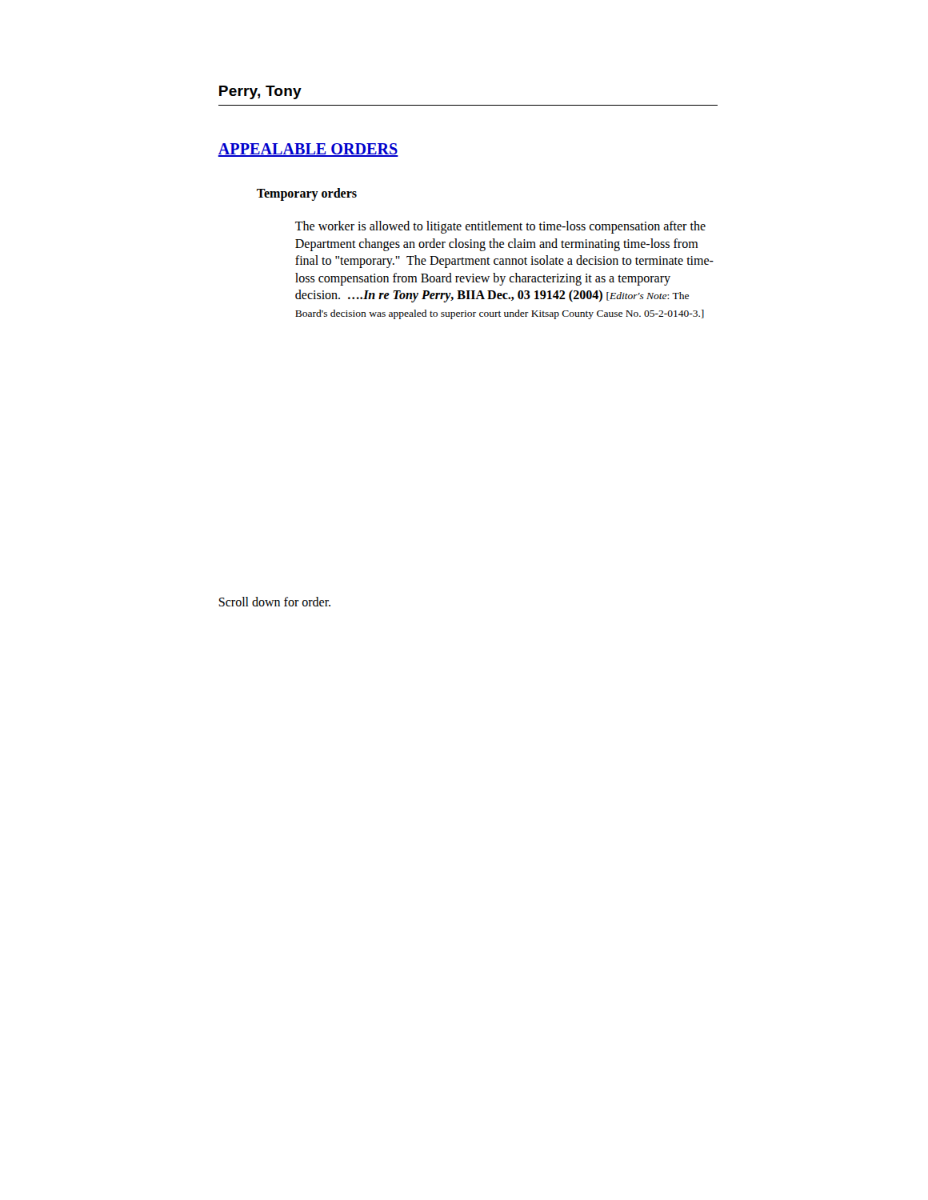Perry, Tony
APPEALABLE ORDERS
Temporary orders
The worker is allowed to litigate entitlement to time-loss compensation after the Department changes an order closing the claim and terminating time-loss from final to "temporary." The Department cannot isolate a decision to terminate time-loss compensation from Board review by characterizing it as a temporary decision. ….In re Tony Perry, BIIA Dec., 03 19142 (2004) [Editor's Note: The Board's decision was appealed to superior court under Kitsap County Cause No. 05-2-0140-3.]
Scroll down for order.